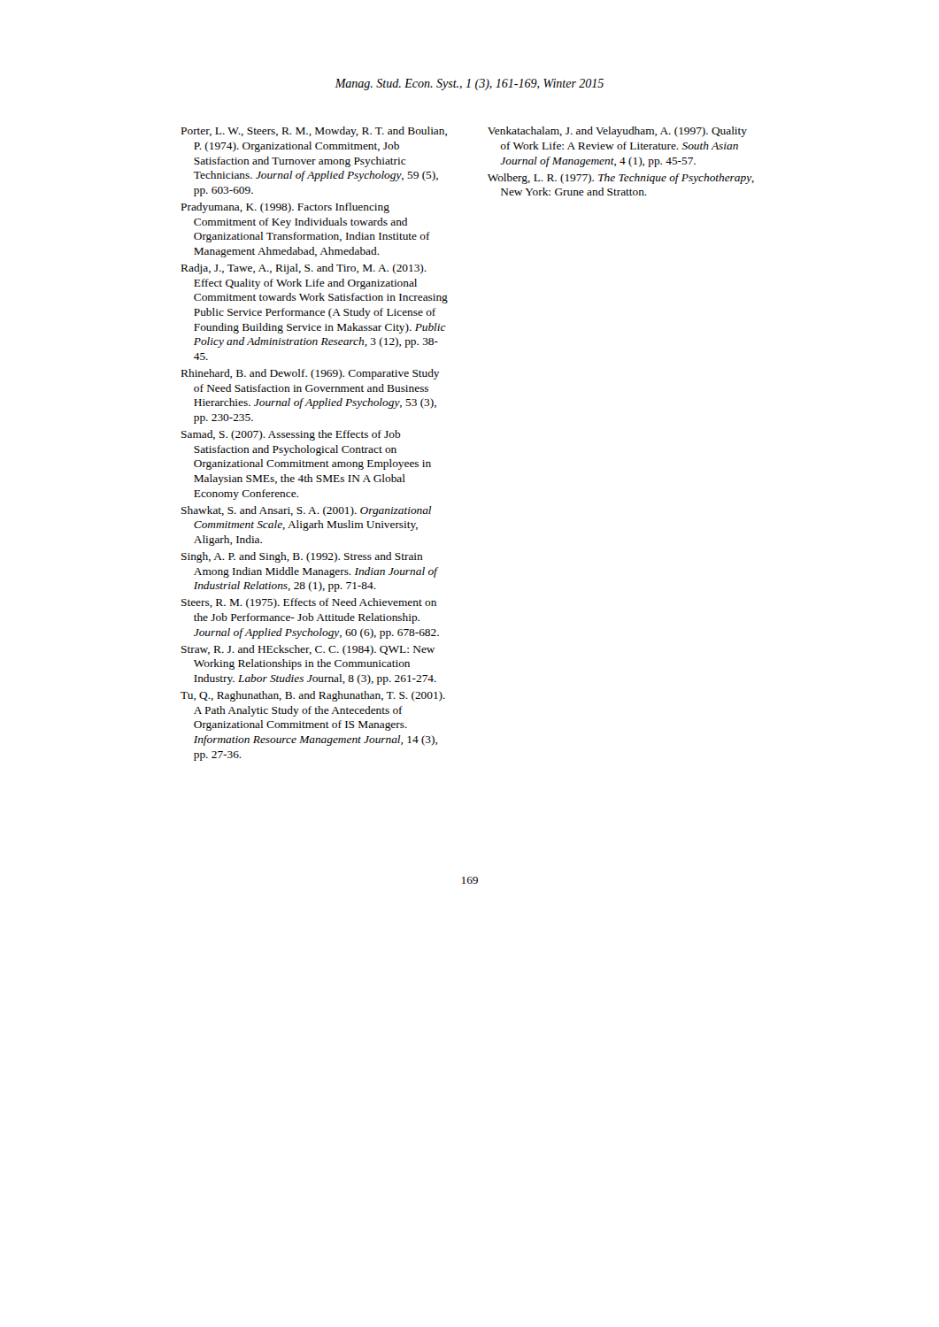Manag. Stud. Econ. Syst., 1 (3), 161-169, Winter 2015
Porter, L. W., Steers, R. M., Mowday, R. T. and Boulian, P. (1974). Organizational Commitment, Job Satisfaction and Turnover among Psychiatric Technicians. Journal of Applied Psychology, 59 (5), pp. 603-609.
Pradyumana, K. (1998). Factors Influencing Commitment of Key Individuals towards and Organizational Transformation, Indian Institute of Management Ahmedabad, Ahmedabad.
Radja, J., Tawe, A., Rijal, S. and Tiro, M. A. (2013). Effect Quality of Work Life and Organizational Commitment towards Work Satisfaction in Increasing Public Service Performance (A Study of License of Founding Building Service in Makassar City). Public Policy and Administration Research, 3 (12), pp. 38-45.
Rhinehard, B. and Dewolf. (1969). Comparative Study of Need Satisfaction in Government and Business Hierarchies. Journal of Applied Psychology, 53 (3), pp. 230-235.
Samad, S. (2007). Assessing the Effects of Job Satisfaction and Psychological Contract on Organizational Commitment among Employees in Malaysian SMEs, the 4th SMEs IN A Global Economy Conference.
Shawkat, S. and Ansari, S. A. (2001). Organizational Commitment Scale, Aligarh Muslim University, Aligarh, India.
Singh, A. P. and Singh, B. (1992). Stress and Strain Among Indian Middle Managers. Indian Journal of Industrial Relations, 28 (1), pp. 71-84.
Steers, R. M. (1975). Effects of Need Achievement on the Job Performance- Job Attitude Relationship. Journal of Applied Psychology, 60 (6), pp. 678-682.
Straw, R. J. and HEckscher, C. C. (1984). QWL: New Working Relationships in the Communication Industry. Labor Studies Journal, 8 (3), pp. 261-274.
Tu, Q., Raghunathan, B. and Raghunathan, T. S. (2001). A Path Analytic Study of the Antecedents of Organizational Commitment of IS Managers. Information Resource Management Journal, 14 (3), pp. 27-36.
Venkatachalam, J. and Velayudham, A. (1997). Quality of Work Life: A Review of Literature. South Asian Journal of Management, 4 (1), pp. 45-57.
Wolberg, L. R. (1977). The Technique of Psychotherapy, New York: Grune and Stratton.
169